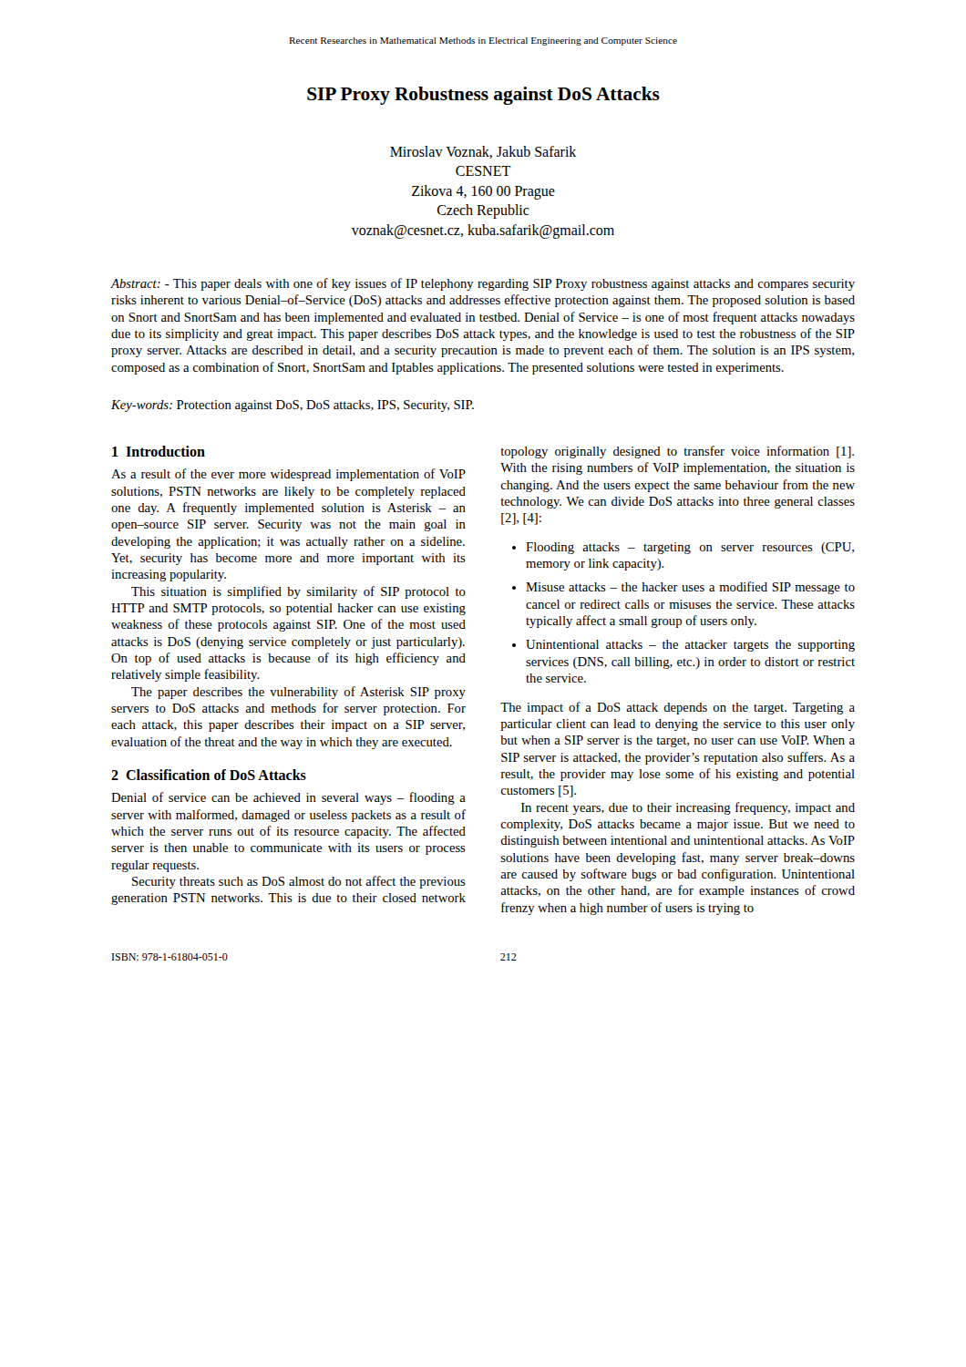Recent Researches in Mathematical Methods in Electrical Engineering and Computer Science
SIP Proxy Robustness against DoS Attacks
Miroslav Voznak, Jakub Safarik
CESNET
Zikova 4, 160 00 Prague
Czech Republic
voznak@cesnet.cz, kuba.safarik@gmail.com
Abstract: - This paper deals with one of key issues of IP telephony regarding SIP Proxy robustness against attacks and compares security risks inherent to various Denial–of–Service (DoS) attacks and addresses effective protection against them. The proposed solution is based on Snort and SnortSam and has been implemented and evaluated in testbed. Denial of Service – is one of most frequent attacks nowadays due to its simplicity and great impact. This paper describes DoS attack types, and the knowledge is used to test the robustness of the SIP proxy server. Attacks are described in detail, and a security precaution is made to prevent each of them. The solution is an IPS system, composed as a combination of Snort, SnortSam and Iptables applications. The presented solutions were tested in experiments.
Key-words: Protection against DoS, DoS attacks, IPS, Security, SIP.
1 Introduction
As a result of the ever more widespread implementation of VoIP solutions, PSTN networks are likely to be completely replaced one day. A frequently implemented solution is Asterisk – an open–source SIP server. Security was not the main goal in developing the application; it was actually rather on a sideline. Yet, security has become more and more important with its increasing popularity.
This situation is simplified by similarity of SIP protocol to HTTP and SMTP protocols, so potential hacker can use existing weakness of these protocols against SIP. One of the most used attacks is DoS (denying service completely or just particularly). On top of used attacks is because of its high efficiency and relatively simple feasibility.
The paper describes the vulnerability of Asterisk SIP proxy servers to DoS attacks and methods for server protection. For each attack, this paper describes their impact on a SIP server, evaluation of the threat and the way in which they are executed.
2 Classification of DoS Attacks
Denial of service can be achieved in several ways – flooding a server with malformed, damaged or useless packets as a result of which the server runs out of its resource capacity. The affected server is then unable to communicate with its users or process regular requests.
Security threats such as DoS almost do not affect the previous generation PSTN networks. This is due to their closed network topology originally designed to transfer voice information [1]. With the rising numbers of VoIP implementation, the situation is changing. And the users expect the same behaviour from the new technology. We can divide DoS attacks into three general classes [2], [4]:
Flooding attacks – targeting on server resources (CPU, memory or link capacity).
Misuse attacks – the hacker uses a modified SIP message to cancel or redirect calls or misuses the service. These attacks typically affect a small group of users only.
Unintentional attacks – the attacker targets the supporting services (DNS, call billing, etc.) in order to distort or restrict the service.
The impact of a DoS attack depends on the target. Targeting a particular client can lead to denying the service to this user only but when a SIP server is the target, no user can use VoIP. When a SIP server is attacked, the provider’s reputation also suffers. As a result, the provider may lose some of his existing and potential customers [5].
In recent years, due to their increasing frequency, impact and complexity, DoS attacks became a major issue. But we need to distinguish between intentional and unintentional attacks. As VoIP solutions have been developing fast, many server break–downs are caused by software bugs or bad configuration. Unintentional attacks, on the other hand, are for example instances of crowd frenzy when a high number of users is trying to
ISBN: 978-1-61804-051-0 212